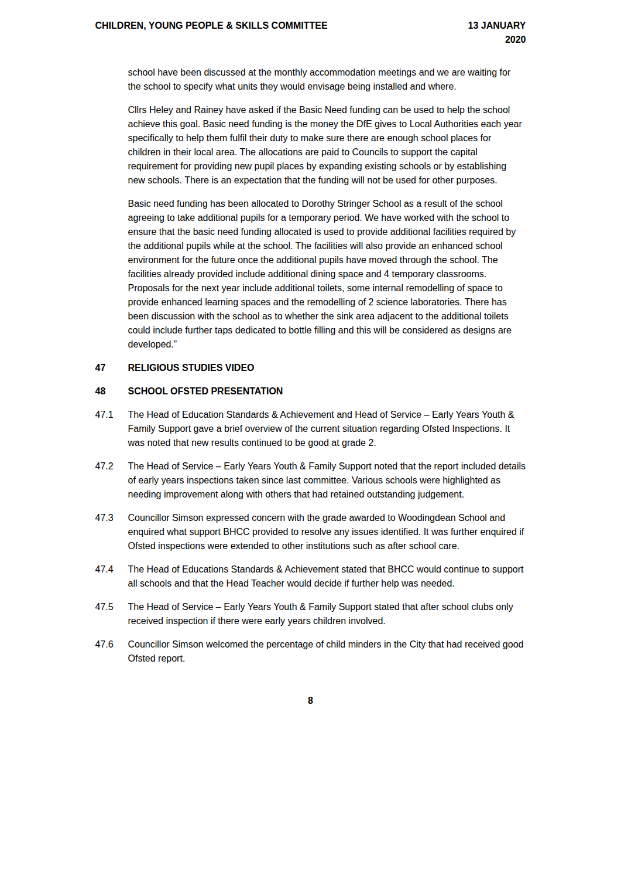Children, Young People & Skills Committee
13 January2020
school have been discussed at the monthly accommodation meetings and we are waiting for the school to specify what units they would envisage being installed and where.
Cllrs Heley and Rainey have asked if the Basic Need funding can be used to help the school achieve this goal. Basic need funding is the money the DfE gives to Local Authorities each year specifically to help them fulfil their duty to make sure there are enough school places for children in their local area. The allocations are paid to Councils to support the capital requirement for providing new pupil places by expanding existing schools or by establishing new schools. There is an expectation that the funding will not be used for other purposes.
Basic need funding has been allocated to Dorothy Stringer School as a result of the school agreeing to take additional pupils for a temporary period. We have worked with the school to ensure that the basic need funding allocated is used to provide additional facilities required by the additional pupils while at the school. The facilities will also provide an enhanced school environment for the future once the additional pupils have moved through the school. The facilities already provided include additional dining space and 4 temporary classrooms. Proposals for the next year include additional toilets, some internal remodelling of space to provide enhanced learning spaces and the remodelling of 2 science laboratories. There has been discussion with the school as to whether the sink area adjacent to the additional toilets could include further taps dedicated to bottle filling and this will be considered as designs are developed.”
47
Religious Studies Video
48
School Ofsted Presentation
47.1
The Head of Education Standards & Achievement and Head of Service – Early Years Youth & Family Support gave a brief overview of the current situation regarding Ofsted Inspections. It was noted that new results continued to be good at grade 2.
47.2
The Head of Service – Early Years Youth & Family Support noted that the report included details of early years inspections taken since last committee. Various schools were highlighted as needing improvement along with others that had retained outstanding judgement.
47.3
Councillor Simson expressed concern with the grade awarded to Woodingdean School and enquired what support BHCC provided to resolve any issues identified. It was further enquired if Ofsted inspections were extended to other institutions such as after school care.
47.4
The Head of Educations Standards & Achievement stated that BHCC would continue to support all schools and that the Head Teacher would decide if further help was needed.
47.5
The Head of Service – Early Years Youth & Family Support stated that after school clubs only received inspection if there were early years children involved.
47.6
Councillor Simson welcomed the percentage of child minders in the City that had received good Ofsted report.
8